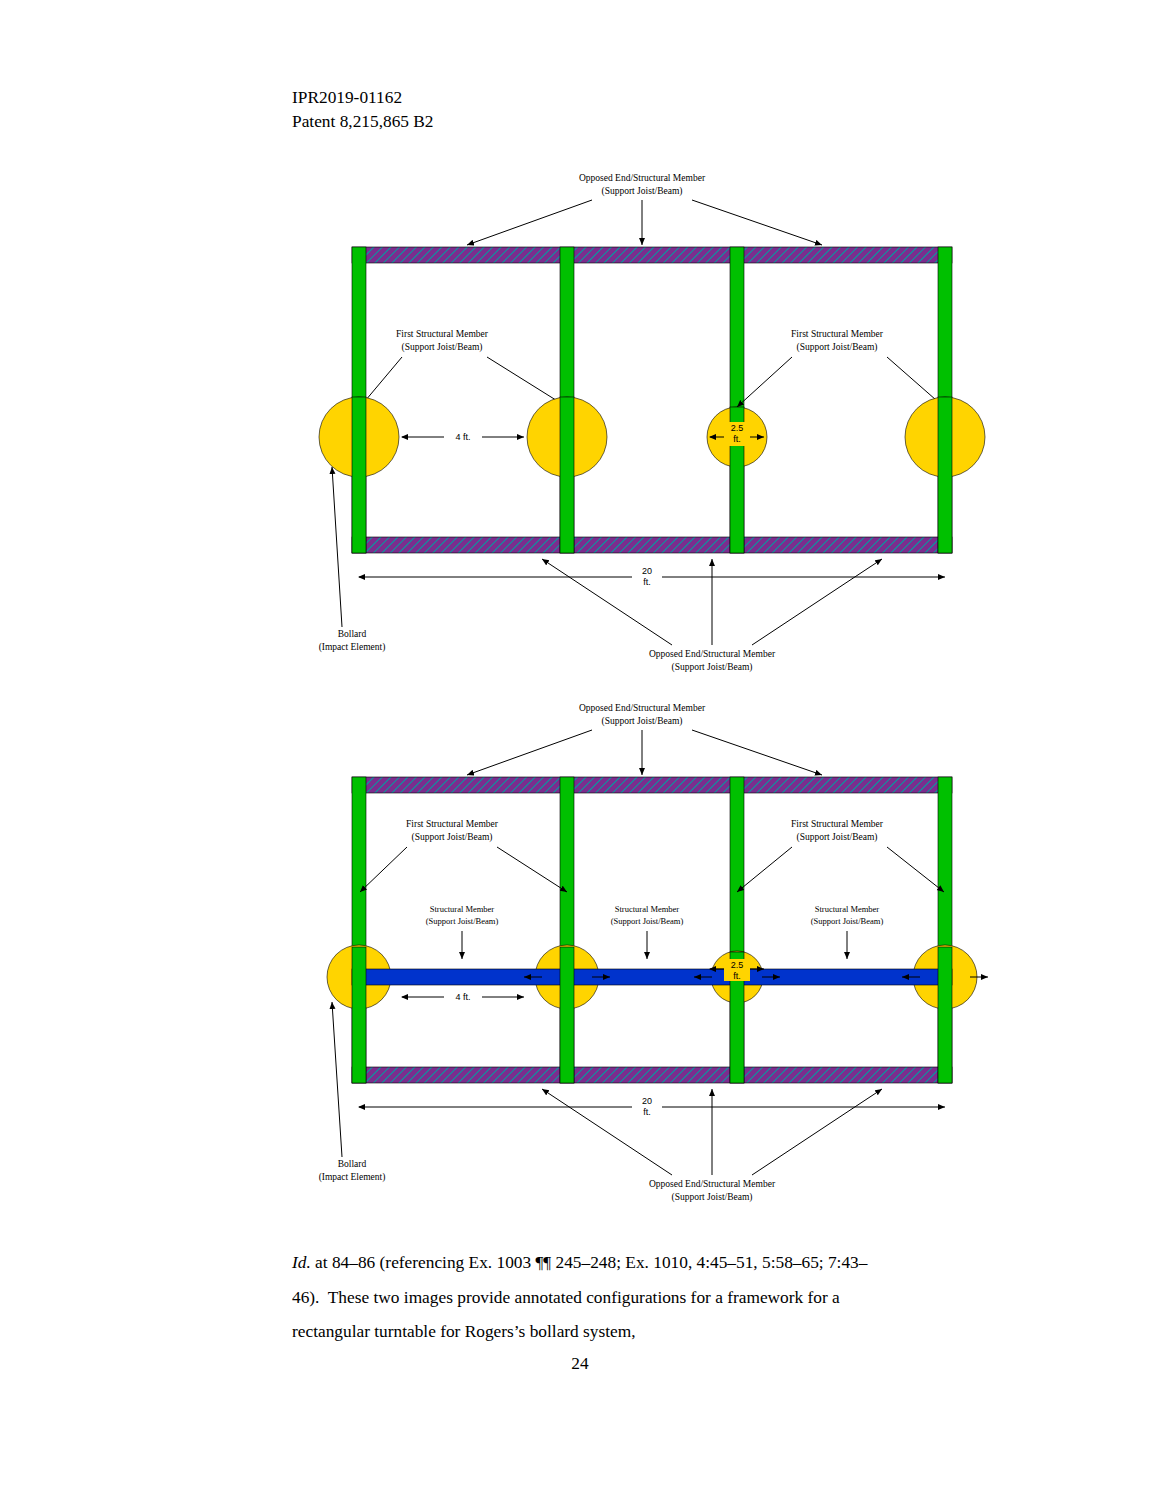IPR2019-01162
Patent 8,215,865 B2
Opposed End/Structural Member (Support Joist/Beam) First Structural Member (Support Joist/Beam) First Structural Member (Support Joist/Beam) 4 ft. 2.5 ft. 20 ft. Bollard (Impact Element) Opposed End/Structural Member (Support Joist/Beam) Opposed End/Structural Member (Support Joist/Beam) First Structural Member (Support Joist/Beam) First Structural Member (Support Joist/Beam) Structural Member (Support Joist/Beam) Structural Member (Support Joist/Beam) Structural Member (Support Joist/Beam) 4 ft. 2.5 ft. 20 ft. Bollard (Impact Element) Opposed End/Structural Member (Support Joist/Beam)
Id. at 84–86 (referencing Ex. 1003 ¶¶ 245–248; Ex. 1010, 4:45–51, 5:58–65; 7:43–46). These two images provide annotated configurations for a framework for a rectangular turntable for Rogers’s bollard system,
24